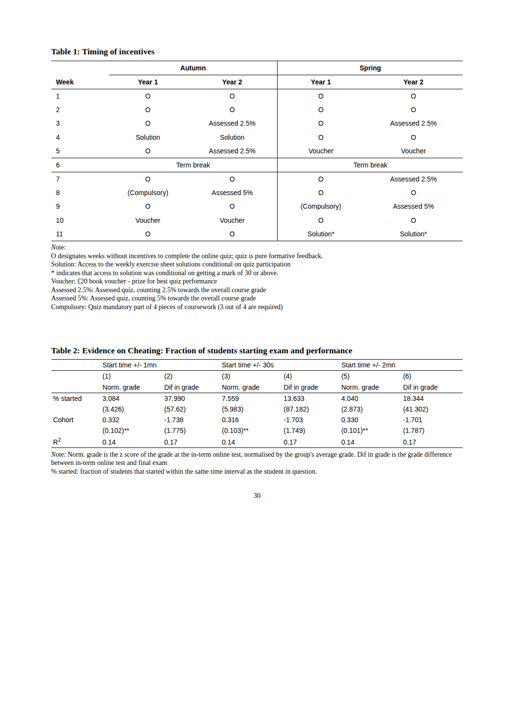Table 1: Timing of incentives
| | Autumn | Spring |
| Week | Year 1 | Year 2 | Year 1 | Year 2 |
| 1 | O | O | O | O |
| 2 | O | O | O | O |
| 3 | O | Assessed 2.5% | O | Assessed 2.5% |
| 4 | Solution | Solution | O | O |
| 5 | O | Assessed 2.5% | Voucher | Voucher |
| 6 | Term break | Term break |
| 7 | O | O | O | Assessed 2.5% |
| 8 | (Compulsory) | Assessed 5% | O | O |
| 9 | O | O | (Compulsory) | Assessed 5% |
| 10 | Voucher | Voucher | O | O |
| 11 | O | O | Solution* | Solution* |
Note:
O designates weeks without incentives to complete the online quiz; quiz is pure formative feedback.
Solution: Access to the weekly exercise sheet solutions conditional on quiz participation
* indicates that access to solution was conditional on getting a mark of 30 or above.
Voucher: £20 book voucher - prize for best quiz performance
Assessed 2.5%: Assessed quiz, counting 2.5% towards the overall course grade
Assessed 5%: Assessed quiz, counting 5% towards the overall course grade
Compulsory: Quiz mandatory part of 4 pieces of coursework (3 out of 4 are required)
Table 2: Evidence on Cheating: Fraction of students starting exam and performance
| | Start time +/- 1mn | Start time +/- 30s | Start time +/- 2mn |
| | (1) | (2) | (3) | (4) | (5) | (6) |
| | Norm. grade | Dif in grade | Norm. grade | Dif in grade | Norm. grade | Dif in grade |
| % started | 3.084 | 37.990 | 7.559 | 13.633 | 4.040 | 18.344 |
| | (3.426) | (57.62) | (5.983) | (87.182) | (2.873) | (41.302) |
| Cohort | 0.332 | -1.738 | 0.316 | -1.703 | 0.330 | -1.701 |
| | (0.102)** | (1.775) | (0.103)** | (1.749) | (0.101)** | (1.787) |
| R 2 | 0.14 | 0.17 | 0.14 | 0.17 | 0.14 | 0.17 |
Note: Norm. grade is the z score of the grade at the in-term online test, normalised by the group's average grade. Dif in grade is the grade difference between in-term online test and final exam
% started: fraction of students that started within the same time interval as the student in question.
30